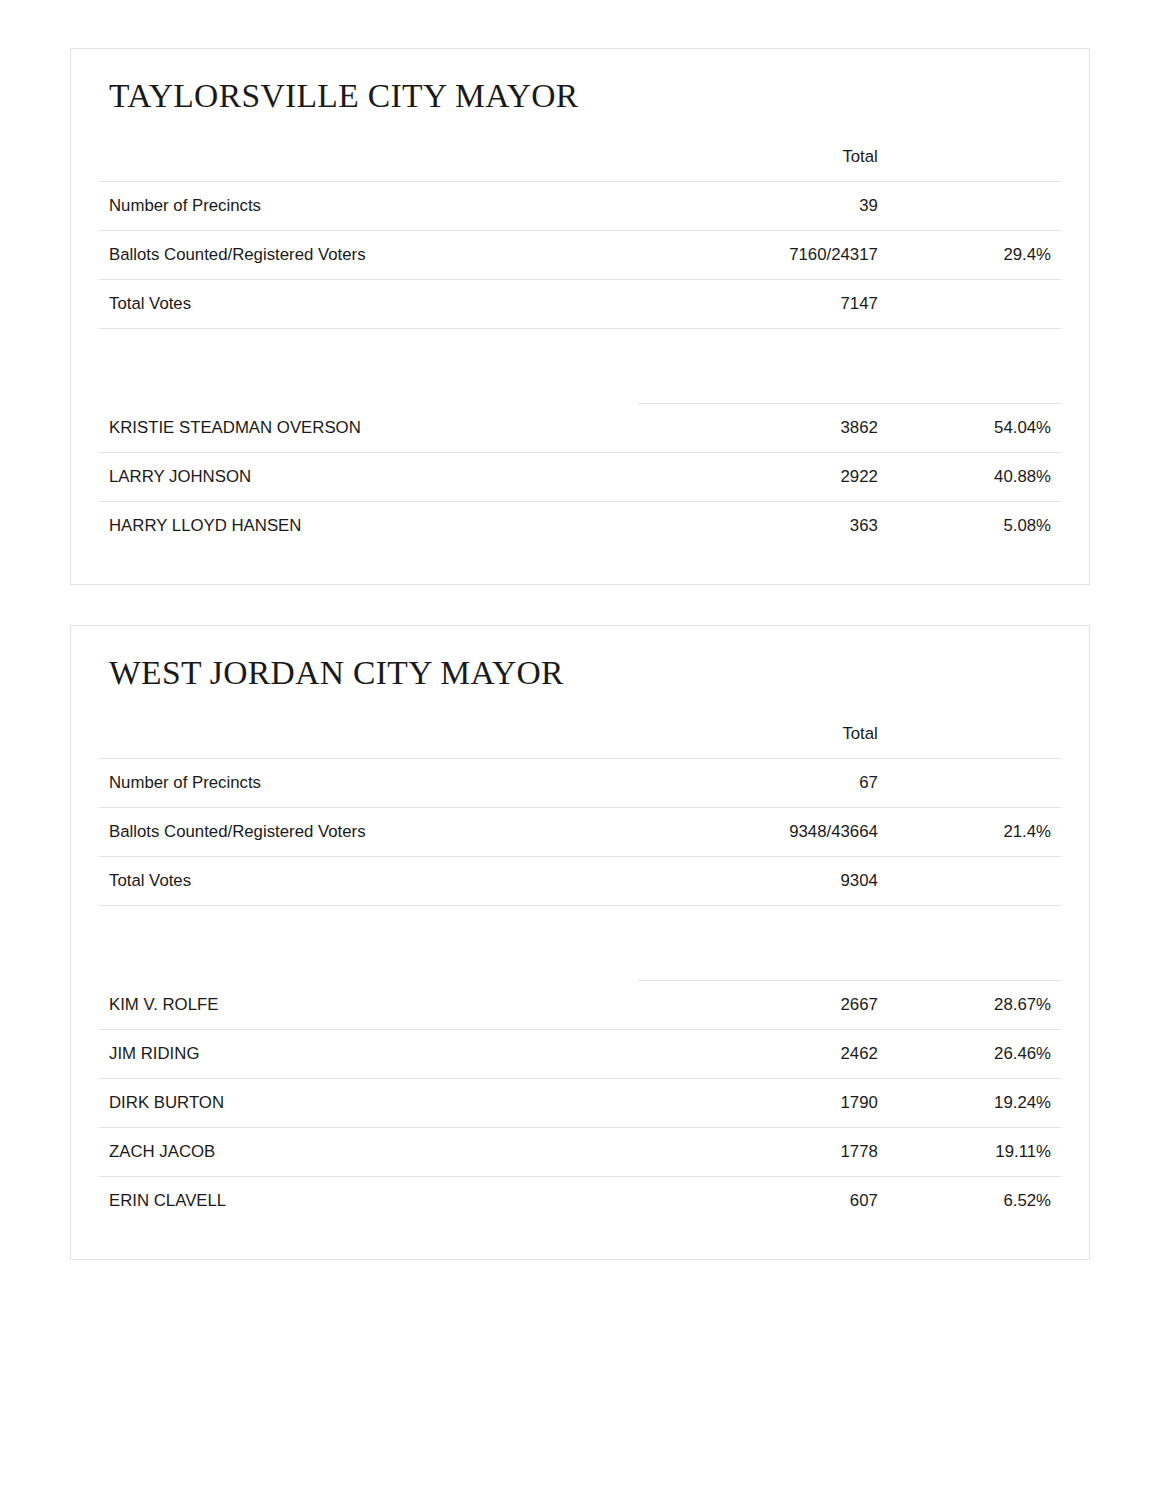TAYLORSVILLE CITY MAYOR
Taylorsville City Mayor results
| | Total | |
| --- | --- | --- |
| Number of Precincts | 39 | |
| Ballots Counted/Registered Voters | 7160/24317 | 29.4% |
| Total Votes | 7147 | |
| KRISTIE STEADMAN OVERSON | 3862 | 54.04% |
| LARRY JOHNSON | 2922 | 40.88% |
| HARRY LLOYD HANSEN | 363 | 5.08% |
WEST JORDAN CITY MAYOR
West Jordan City Mayor results
| | Total | |
| --- | --- | --- |
| Number of Precincts | 67 | |
| Ballots Counted/Registered Voters | 9348/43664 | 21.4% |
| Total Votes | 9304 | |
| KIM V. ROLFE | 2667 | 28.67% |
| JIM RIDING | 2462 | 26.46% |
| DIRK BURTON | 1790 | 19.24% |
| ZACH JACOB | 1778 | 19.11% |
| ERIN CLAVELL | 607 | 6.52% |